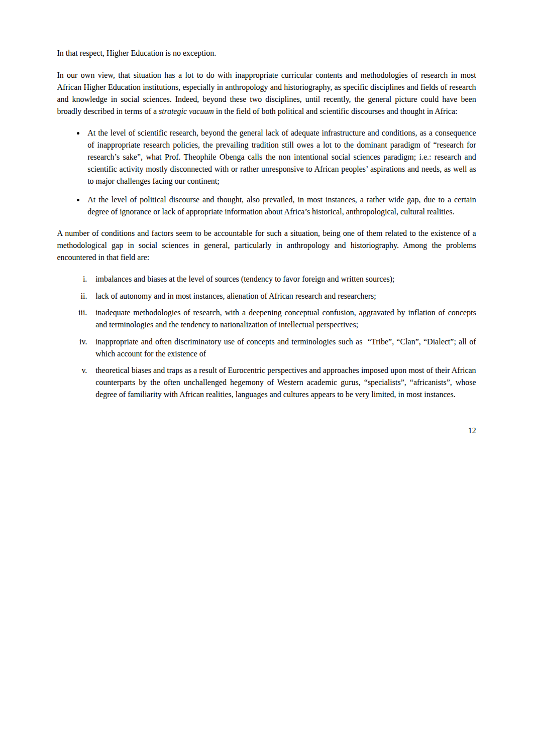In that respect, Higher Education is no exception.
In our own view, that situation has a lot to do with inappropriate curricular contents and methodologies of research in most African Higher Education institutions, especially in anthropology and historiography, as specific disciplines and fields of research and knowledge in social sciences. Indeed, beyond these two disciplines, until recently, the general picture could have been broadly described in terms of a strategic vacuum in the field of both political and scientific discourses and thought in Africa:
At the level of scientific research, beyond the general lack of adequate infrastructure and conditions, as a consequence of inappropriate research policies, the prevailing tradition still owes a lot to the dominant paradigm of “research for research’s sake”, what Prof. Theophile Obenga calls the non intentional social sciences paradigm; i.e.: research and scientific activity mostly disconnected with or rather unresponsive to African peoples’ aspirations and needs, as well as to major challenges facing our continent;
At the level of political discourse and thought, also prevailed, in most instances, a rather wide gap, due to a certain degree of ignorance or lack of appropriate information about Africa’s historical, anthropological, cultural realities.
A number of conditions and factors seem to be accountable for such a situation, being one of them related to the existence of a methodological gap in social sciences in general, particularly in anthropology and historiography. Among the problems encountered in that field are:
imbalances and biases at the level of sources (tendency to favor foreign and written sources);
lack of autonomy and in most instances, alienation of African research and researchers;
inadequate methodologies of research, with a deepening conceptual confusion, aggravated by inflation of concepts and terminologies and the tendency to nationalization of intellectual perspectives;
inappropriate and often discriminatory use of concepts and terminologies such as “Tribe”, “Clan”, “Dialect”; all of which account for the existence of
theoretical biases and traps as a result of Eurocentric perspectives and approaches imposed upon most of their African counterparts by the often unchallenged hegemony of Western academic gurus, “specialists”, “africanists”, whose degree of familiarity with African realities, languages and cultures appears to be very limited, in most instances.
12